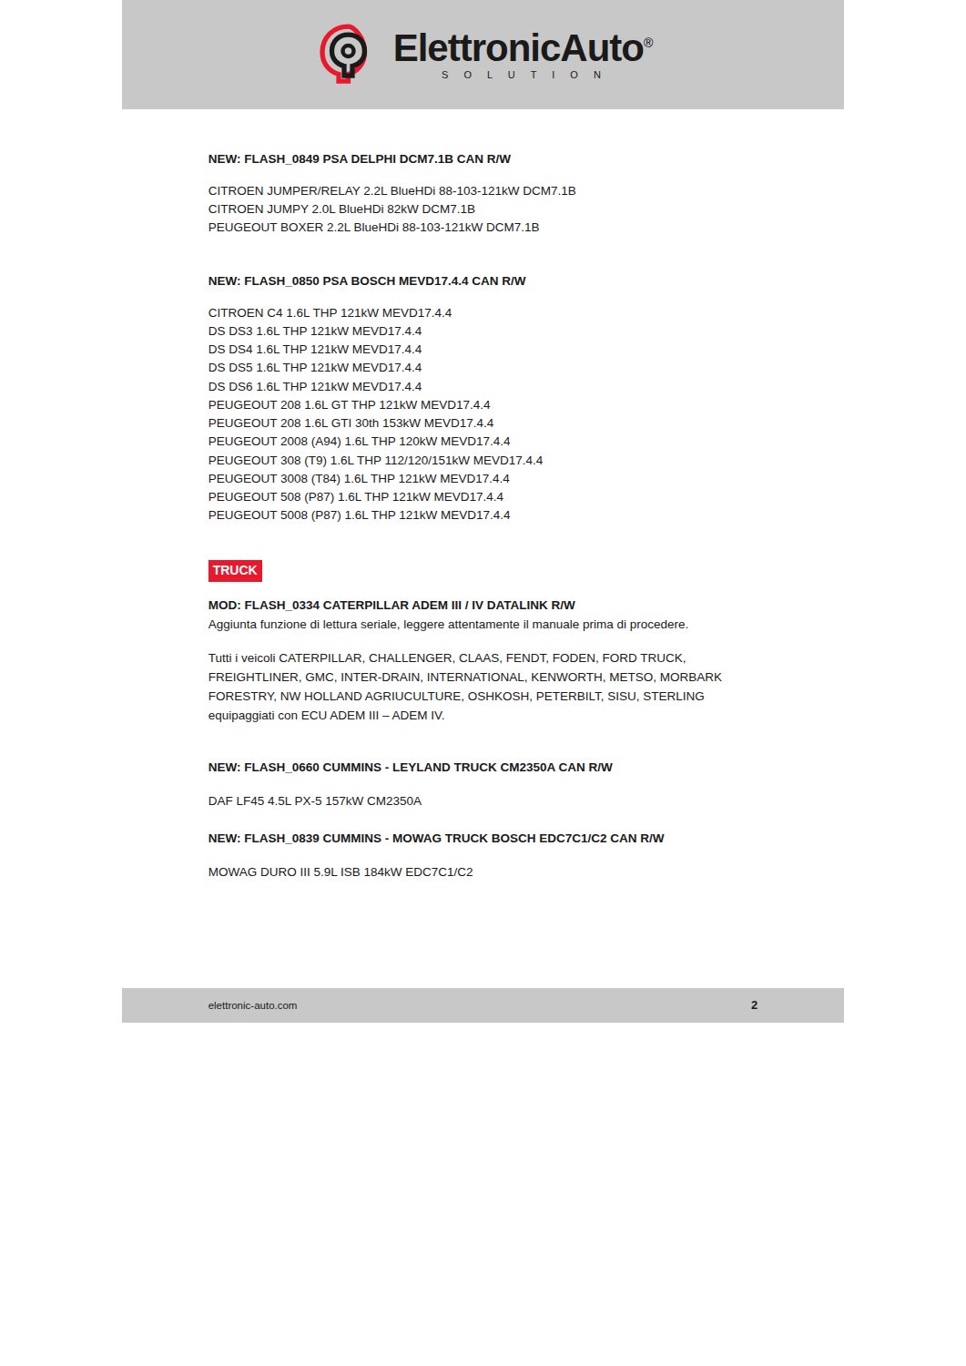Elettronic Auto®
S O L U T I O N
NEW: FLASH_0849 PSA DELPHI DCM7.1B CAN R/W
CITROEN JUMPER/RELAY 2.2L BlueHDi 88-103-121kW DCM7.1B
CITROEN JUMPY 2.0L BlueHDi 82kW DCM7.1B
PEUGEOUT BOXER 2.2L BlueHDi 88-103-121kW DCM7.1B
NEW: FLASH_0850 PSA BOSCH MEVD17.4.4 CAN R/W
CITROEN C4 1.6L THP 121kW MEVD17.4.4
DS DS3 1.6L THP 121kW MEVD17.4.4
DS DS4 1.6L THP 121kW MEVD17.4.4
DS DS5 1.6L THP 121kW MEVD17.4.4
DS DS6 1.6L THP 121kW MEVD17.4.4
PEUGEOUT 208 1.6L GT THP 121kW MEVD17.4.4
PEUGEOUT 208 1.6L GTI 30th 153kW MEVD17.4.4
PEUGEOUT 2008 (A94) 1.6L THP 120kW MEVD17.4.4
PEUGEOUT 308 (T9) 1.6L THP 112/120/151kW MEVD17.4.4
PEUGEOUT 3008 (T84) 1.6L THP 121kW MEVD17.4.4
PEUGEOUT 508 (P87) 1.6L THP 121kW MEVD17.4.4
PEUGEOUT 5008 (P87) 1.6L THP 121kW MEVD17.4.4
TRUCK
MOD: FLASH_0334 CATERPILLAR ADEM III / IV DATALINK R/W
Aggiunta funzione di lettura seriale, leggere attentamente il manuale prima di procedere.
Tutti i veicoli CATERPILLAR, CHALLENGER, CLAAS, FENDT, FODEN, FORD TRUCK, FREIGHTLINER, GMC, INTER-DRAIN, INTERNATIONAL, KENWORTH, METSO, MORBARK FORESTRY, NW HOLLAND AGRIUCULTURE, OSHKOSH, PETERBILT, SISU, STERLING equipaggiati con ECU ADEM III – ADEM IV.
NEW: FLASH_0660 CUMMINS - LEYLAND TRUCK CM2350A CAN R/W
DAF LF45 4.5L PX-5 157kW CM2350A
NEW: FLASH_0839 CUMMINS - MOWAG TRUCK BOSCH EDC7C1/C2 CAN R/W
MOWAG DURO III 5.9L ISB 184kW EDC7C1/C2
elettronic-auto.com 2